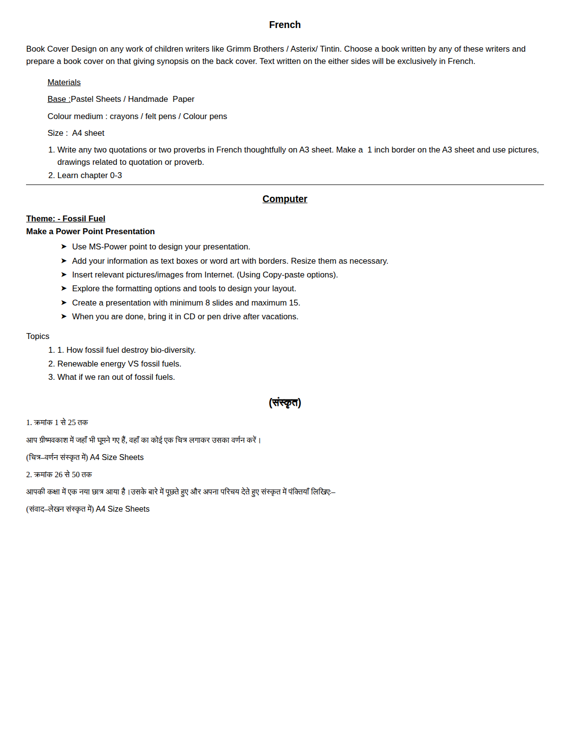French
Book Cover Design on any work of children writers like Grimm Brothers / Asterix/ Tintin. Choose a book written by any of these writers and prepare a book cover on that giving synopsis on the back cover. Text written on the either sides will be exclusively in French.
Materials
Base : Pastel Sheets / Handmade Paper
Colour medium : crayons / felt pens / Colour pens
Size : A4 sheet
Write any two quotations or two proverbs in French thoughtfully on A3 sheet. Make a 1 inch border on the A3 sheet and use pictures, drawings related to quotation or proverb.
Learn chapter 0-3
Computer
Theme: - Fossil Fuel
Make a Power Point Presentation
Use MS-Power point to design your presentation.
Add your information as text boxes or word art with borders. Resize them as necessary.
Insert relevant pictures/images from Internet. (Using Copy-paste options).
Explore the formatting options and tools to design your layout.
Create a presentation with minimum 8 slides and maximum 15.
When you are done, bring it in CD or pen drive after vacations.
Topics
1. How fossil fuel destroy bio-diversity.
Renewable energy VS fossil fuels.
What if we ran out of fossil fuels.
(संस्कृत)
1. क्रमांक 1 से 25 तक
आप ग्रीष्मवकाश में जहाँ भी घूमने गए हैं, वहाँ का कोई एक चित्र लगाकर उसका वर्णन करें।
(चित्र–वर्णन संस्कृत में) A4 Size Sheets
2. क्रमांक 26 से 50 तक
आपकी कक्षा में एक नया छात्र आया है।उसके बारे में पूछते हुए और अपना परिचय देते हुए संस्कृत में पंक्तियाँ लिखिएः–
(संवाद–लेखन संस्कृत में) A4 Size Sheets